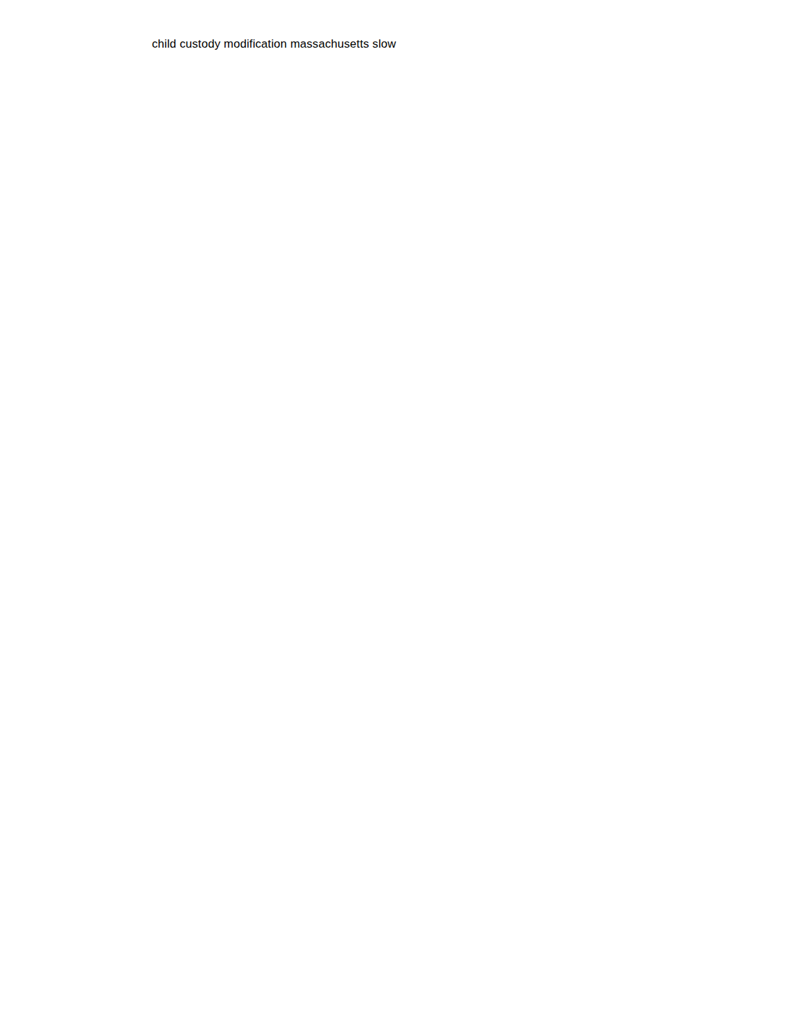child custody modification massachusetts slow